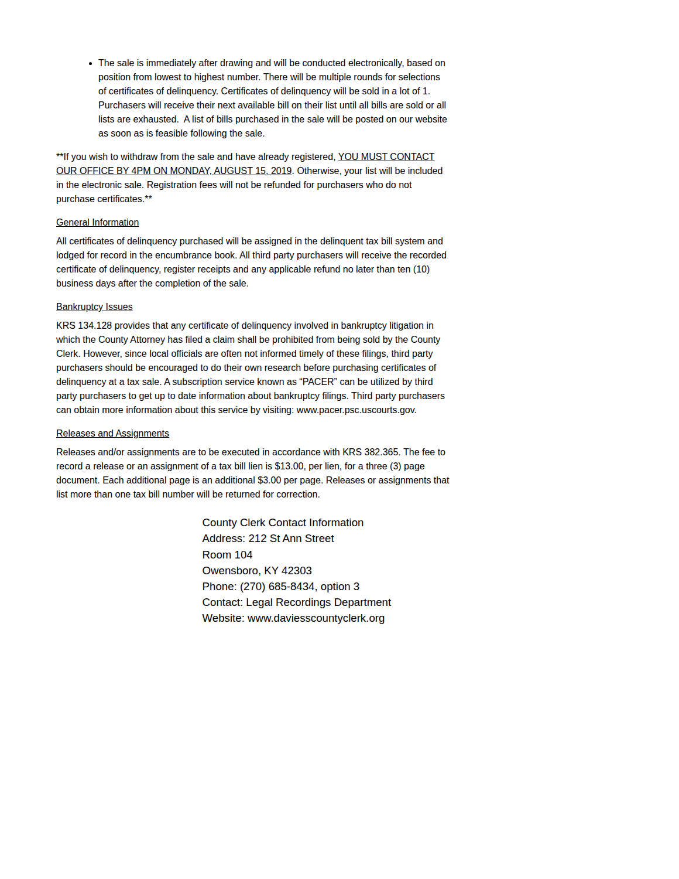The sale is immediately after drawing and will be conducted electronically, based on position from lowest to highest number. There will be multiple rounds for selections of certificates of delinquency. Certificates of delinquency will be sold in a lot of 1. Purchasers will receive their next available bill on their list until all bills are sold or all lists are exhausted. A list of bills purchased in the sale will be posted on our website as soon as is feasible following the sale.
**If you wish to withdraw from the sale and have already registered, YOU MUST CONTACT OUR OFFICE BY 4PM ON MONDAY, AUGUST 15, 2019. Otherwise, your list will be included in the electronic sale. Registration fees will not be refunded for purchasers who do not purchase certificates.**
General Information
All certificates of delinquency purchased will be assigned in the delinquent tax bill system and lodged for record in the encumbrance book. All third party purchasers will receive the recorded certificate of delinquency, register receipts and any applicable refund no later than ten (10) business days after the completion of the sale.
Bankruptcy Issues
KRS 134.128 provides that any certificate of delinquency involved in bankruptcy litigation in which the County Attorney has filed a claim shall be prohibited from being sold by the County Clerk. However, since local officials are often not informed timely of these filings, third party purchasers should be encouraged to do their own research before purchasing certificates of delinquency at a tax sale. A subscription service known as “PACER” can be utilized by third party purchasers to get up to date information about bankruptcy filings. Third party purchasers can obtain more information about this service by visiting: www.pacer.psc.uscourts.gov.
Releases and Assignments
Releases and/or assignments are to be executed in accordance with KRS 382.365. The fee to record a release or an assignment of a tax bill lien is $13.00, per lien, for a three (3) page document. Each additional page is an additional $3.00 per page. Releases or assignments that list more than one tax bill number will be returned for correction.
County Clerk Contact Information
Address: 212 St Ann Street
Room 104
Owensboro, KY 42303
Phone: (270) 685-8434, option 3
Contact: Legal Recordings Department
Website: www.daviesscountyclerk.org